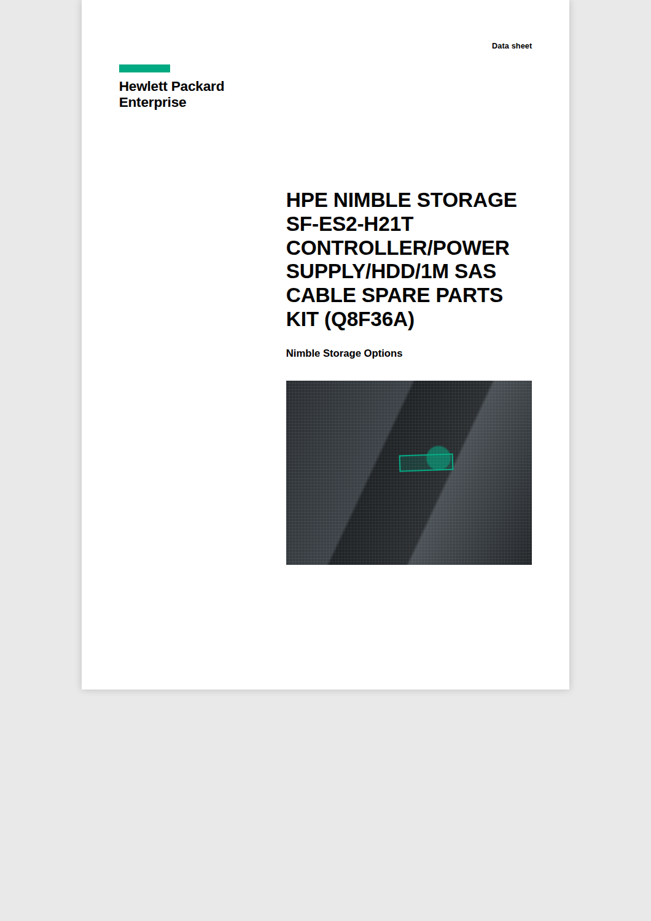Data sheet
Hewlett Packard Enterprise
HPE Nimble Storage SF-ES2-H21T Controller/Power Supply/HDD/1M SAS Cable Spare Parts Kit (Q8F36A)
Nimble Storage Options